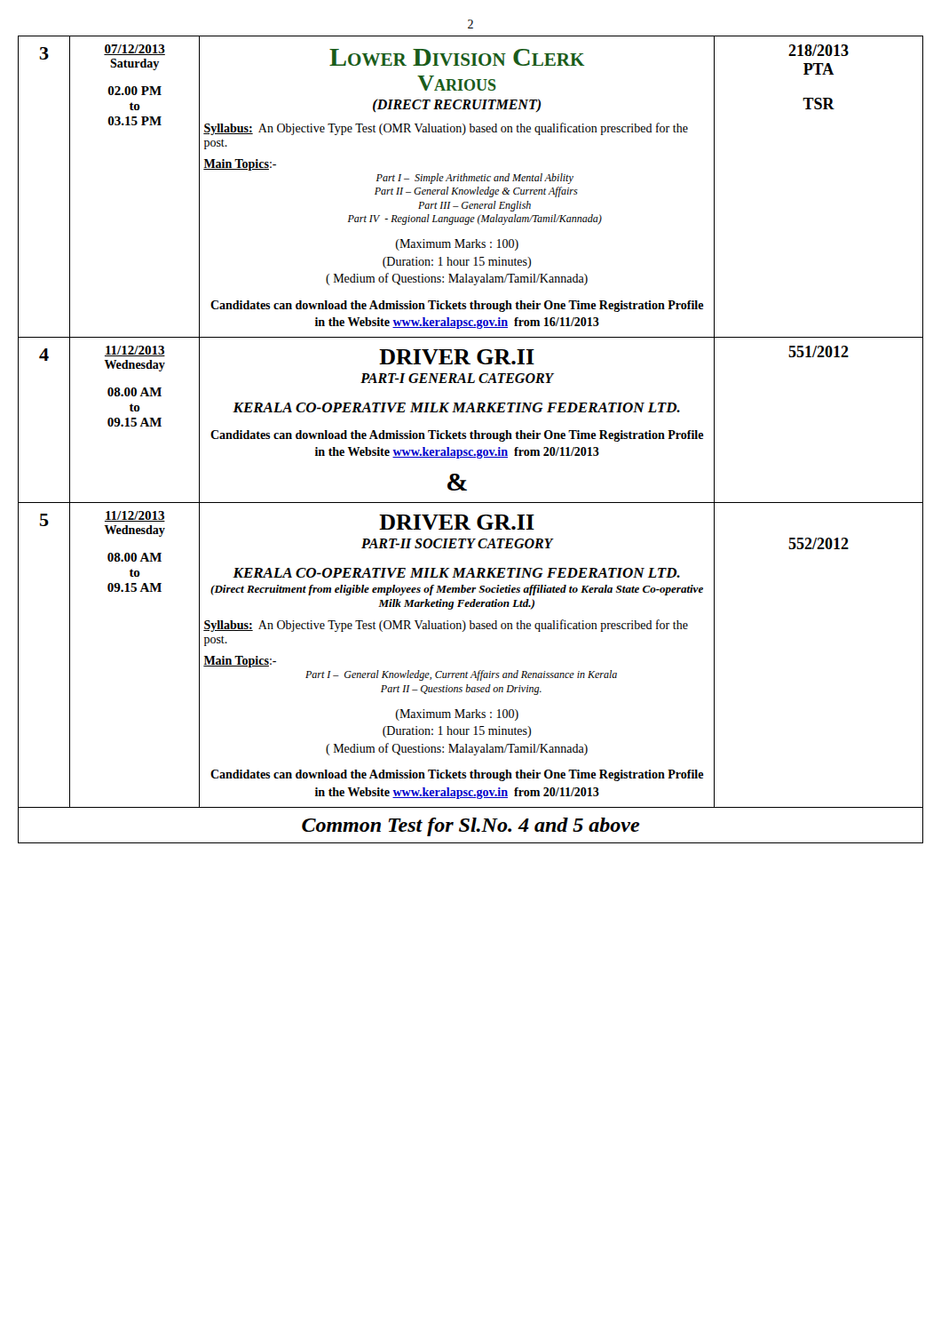2
| 3 | 07/12/2013 Saturday 02.00 PM to 03.15 PM | Lower Division Clerk Various (DIRECT RECRUITMENT) Syllabus: An Objective Type Test (OMR Valuation) based on the qualification prescribed for the post. Main Topics :- Part I – Simple Arithmetic and Mental Ability Part II – General Knowledge & Current Affairs Part III – General English Part IV - Regional Language (Malayalam/Tamil/Kannada) (Maximum Marks : 100) (Duration: 1 hour 15 minutes) ( Medium of Questions: Malayalam/Tamil/Kannada) Candidates can download the Admission Tickets through their One Time Registration Profile in the Website www.keralapsc.gov.in from 16/11/2013 | 218/2013 PTA TSR |
| 4 | 11/12/2013 Wednesday 08.00 AM to 09.15 AM | DRIVER GR.II PART-I GENERAL CATEGORY KERALA CO-OPERATIVE MILK MARKETING FEDERATION LTD. Candidates can download the Admission Tickets through their One Time Registration Profile in the Website www.keralapsc.gov.in from 20/11/2013 & | 551/2012 |
| 5 | 11/12/2013 Wednesday 08.00 AM to 09.15 AM | DRIVER GR.II PART-II SOCIETY CATEGORY KERALA CO-OPERATIVE MILK MARKETING FEDERATION LTD. (Direct Recruitment from eligible employees of Member Societies affiliated to Kerala State Co-operative Milk Marketing Federation Ltd.) Syllabus: An Objective Type Test (OMR Valuation) based on the qualification prescribed for the post. Main Topics :- Part I – General Knowledge, Current Affairs and Renaissance in Kerala Part II – Questions based on Driving. (Maximum Marks : 100) (Duration: 1 hour 15 minutes) ( Medium of Questions: Malayalam/Tamil/Kannada) Candidates can download the Admission Tickets through their One Time Registration Profile in the Website www.keralapsc.gov.in from 20/11/2013 | 552/2012 |
| Common Test for Sl.No. 4 and 5 above |